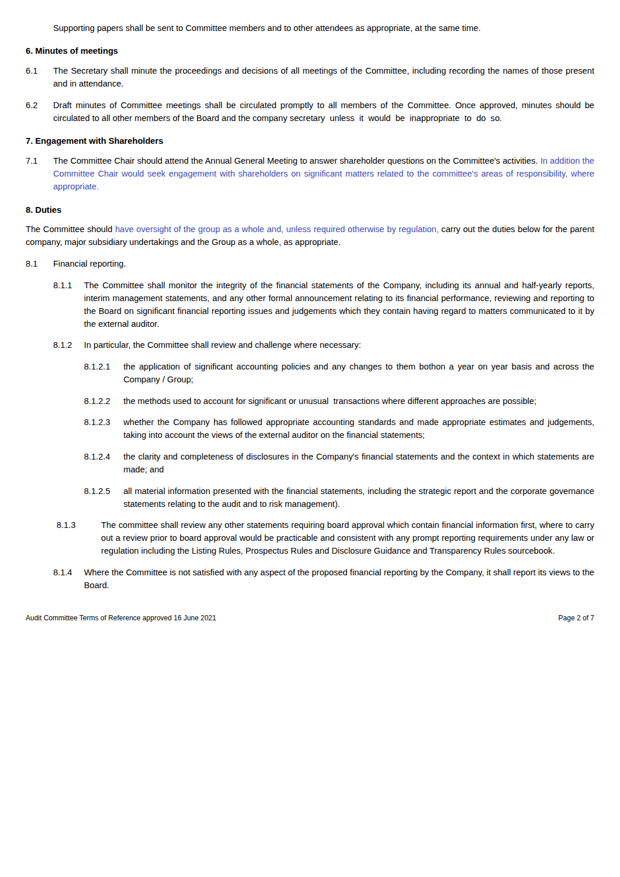Supporting papers shall be sent to Committee members and to other attendees as appropriate, at the same time.
6. Minutes of meetings
6.1
The Secretary shall minute the proceedings and decisions of all meetings of the Committee, including recording the names of those present and in attendance.
6.2
Draft minutes of Committee meetings shall be circulated promptly to all members of the Committee. Once approved, minutes should be circulated to all other members of the Board and the company secretary unless it would be inappropriate to do so.
7. Engagement with Shareholders
7.1
The Committee Chair should attend the Annual General Meeting to answer shareholder questions on the Committee's activities. In addition the Committee Chair would seek engagement with shareholders on significant matters related to the committee's areas of responsibility, where appropriate.
8. Duties
The Committee should have oversight of the group as a whole and, unless required otherwise by regulation, carry out the duties below for the parent company, major subsidiary undertakings and the Group as a whole, as appropriate.
8.1
Financial reporting.
8.1.1
The Committee shall monitor the integrity of the financial statements of the Company, including its annual and half-yearly reports, interim management statements, and any other formal announcement relating to its financial performance, reviewing and reporting to the Board on significant financial reporting issues and judgements which they contain having regard to matters communicated to it by the external auditor.
8.1.2
In particular, the Committee shall review and challenge where necessary:
8.1.2.1
the application of significant accounting policies and any changes to them bothon a year on year basis and across the Company / Group;
8.1.2.2
the methods used to account for significant or unusual transactions where different approaches are possible;
8.1.2.3
whether the Company has followed appropriate accounting standards and made appropriate estimates and judgements, taking into account the views of the external auditor on the financial statements;
8.1.2.4
the clarity and completeness of disclosures in the Company's financial statements and the context in which statements are made; and
8.1.2.5
all material information presented with the financial statements, including the strategic report and the corporate governance statements relating to the audit and to risk management).
8.1.3
The committee shall review any other statements requiring board approval which contain financial information first, where to carry out a review prior to board approval would be practicable and consistent with any prompt reporting requirements under any law or regulation including the Listing Rules, Prospectus Rules and Disclosure Guidance and Transparency Rules sourcebook.
8.1.4
Where the Committee is not satisfied with any aspect of the proposed financial reporting by the Company, it shall report its views to the Board.
Audit Committee Terms of Reference approved 16 June 2021 Page 2 of 7